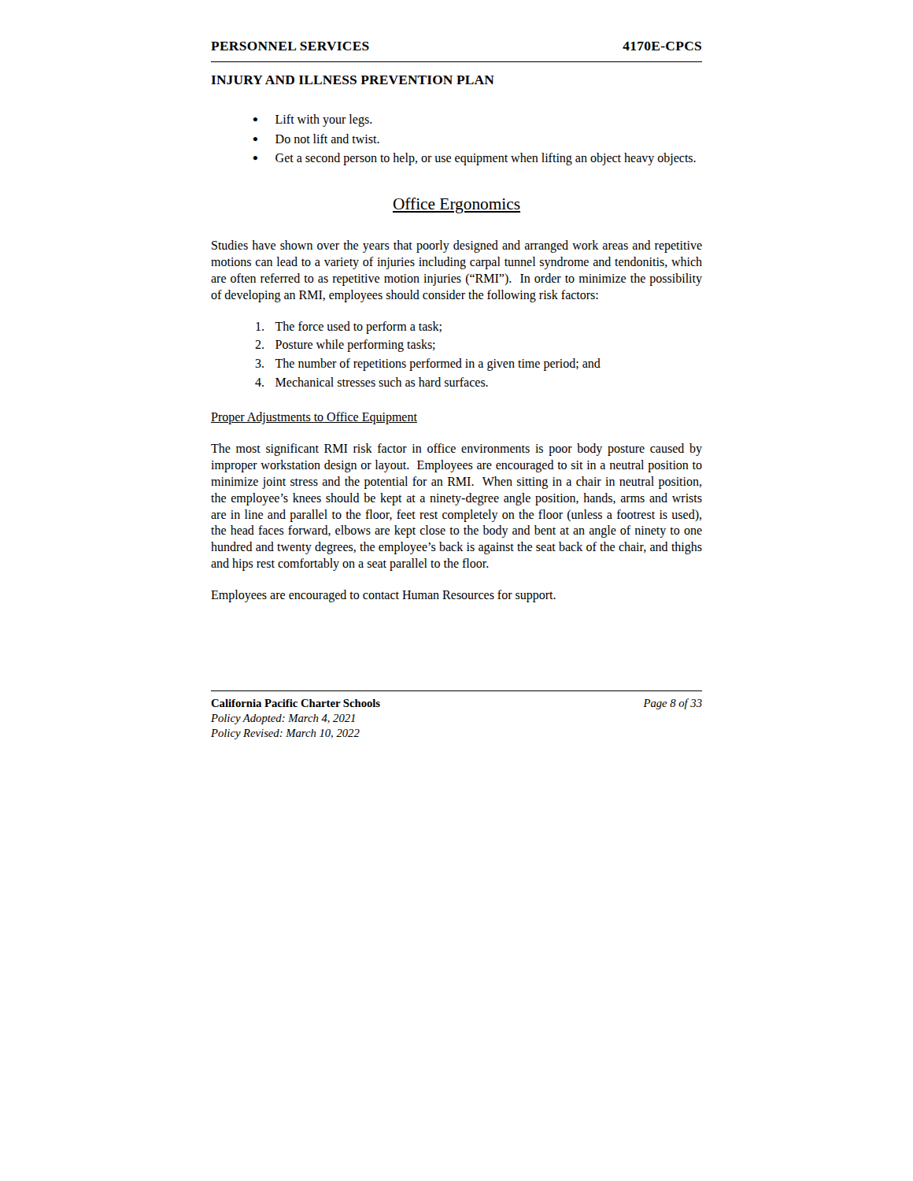PERSONNEL SERVICES 4170E-CPCS
INJURY AND ILLNESS PREVENTION PLAN
Lift with your legs.
Do not lift and twist.
Get a second person to help, or use equipment when lifting an object heavy objects.
Office Ergonomics
Studies have shown over the years that poorly designed and arranged work areas and repetitive motions can lead to a variety of injuries including carpal tunnel syndrome and tendonitis, which are often referred to as repetitive motion injuries (“RMI”). In order to minimize the possibility of developing an RMI, employees should consider the following risk factors:
The force used to perform a task;
Posture while performing tasks;
The number of repetitions performed in a given time period; and
Mechanical stresses such as hard surfaces.
Proper Adjustments to Office Equipment
The most significant RMI risk factor in office environments is poor body posture caused by improper workstation design or layout. Employees are encouraged to sit in a neutral position to minimize joint stress and the potential for an RMI. When sitting in a chair in neutral position, the employee’s knees should be kept at a ninety-degree angle position, hands, arms and wrists are in line and parallel to the floor, feet rest completely on the floor (unless a footrest is used), the head faces forward, elbows are kept close to the body and bent at an angle of ninety to one hundred and twenty degrees, the employee’s back is against the seat back of the chair, and thighs and hips rest comfortably on a seat parallel to the floor.
Employees are encouraged to contact Human Resources for support.
California Pacific Charter Schools
Policy Adopted: March 4, 2021
Policy Revised: March 10, 2022
Page 8 of 33